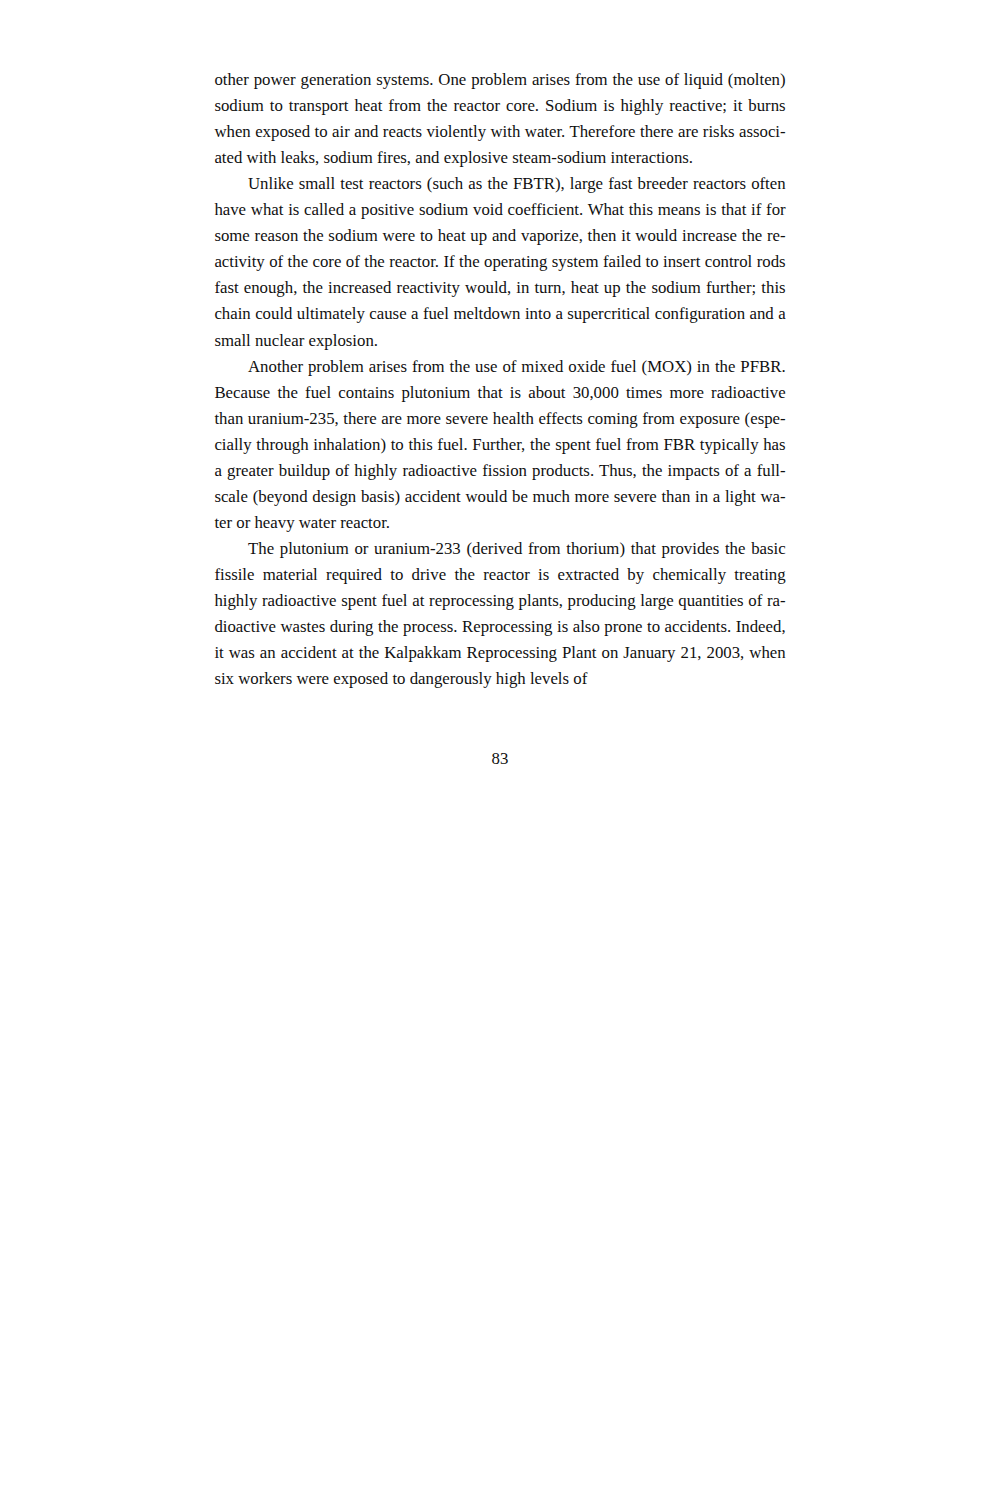other power generation systems. One problem arises from the use of liquid (molten) sodium to transport heat from the reactor core. Sodium is highly reactive; it burns when exposed to air and reacts violently with water. Therefore there are risks associated with leaks, sodium fires, and explosive steam-sodium interactions.
Unlike small test reactors (such as the FBTR), large fast breeder reactors often have what is called a positive sodium void coefficient. What this means is that if for some reason the sodium were to heat up and vaporize, then it would increase the reactivity of the core of the reactor. If the operating system failed to insert control rods fast enough, the increased reactivity would, in turn, heat up the sodium further; this chain could ultimately cause a fuel meltdown into a supercritical configuration and a small nuclear explosion.
Another problem arises from the use of mixed oxide fuel (MOX) in the PFBR. Because the fuel contains plutonium that is about 30,000 times more radioactive than uranium-235, there are more severe health effects coming from exposure (especially through inhalation) to this fuel. Further, the spent fuel from FBR typically has a greater buildup of highly radioactive fission products. Thus, the impacts of a full-scale (beyond design basis) accident would be much more severe than in a light water or heavy water reactor.
The plutonium or uranium-233 (derived from thorium) that provides the basic fissile material required to drive the reactor is extracted by chemically treating highly radioactive spent fuel at reprocessing plants, producing large quantities of radioactive wastes during the process. Reprocessing is also prone to accidents. Indeed, it was an accident at the Kalpakkam Reprocessing Plant on January 21, 2003, when six workers were exposed to dangerously high levels of
83